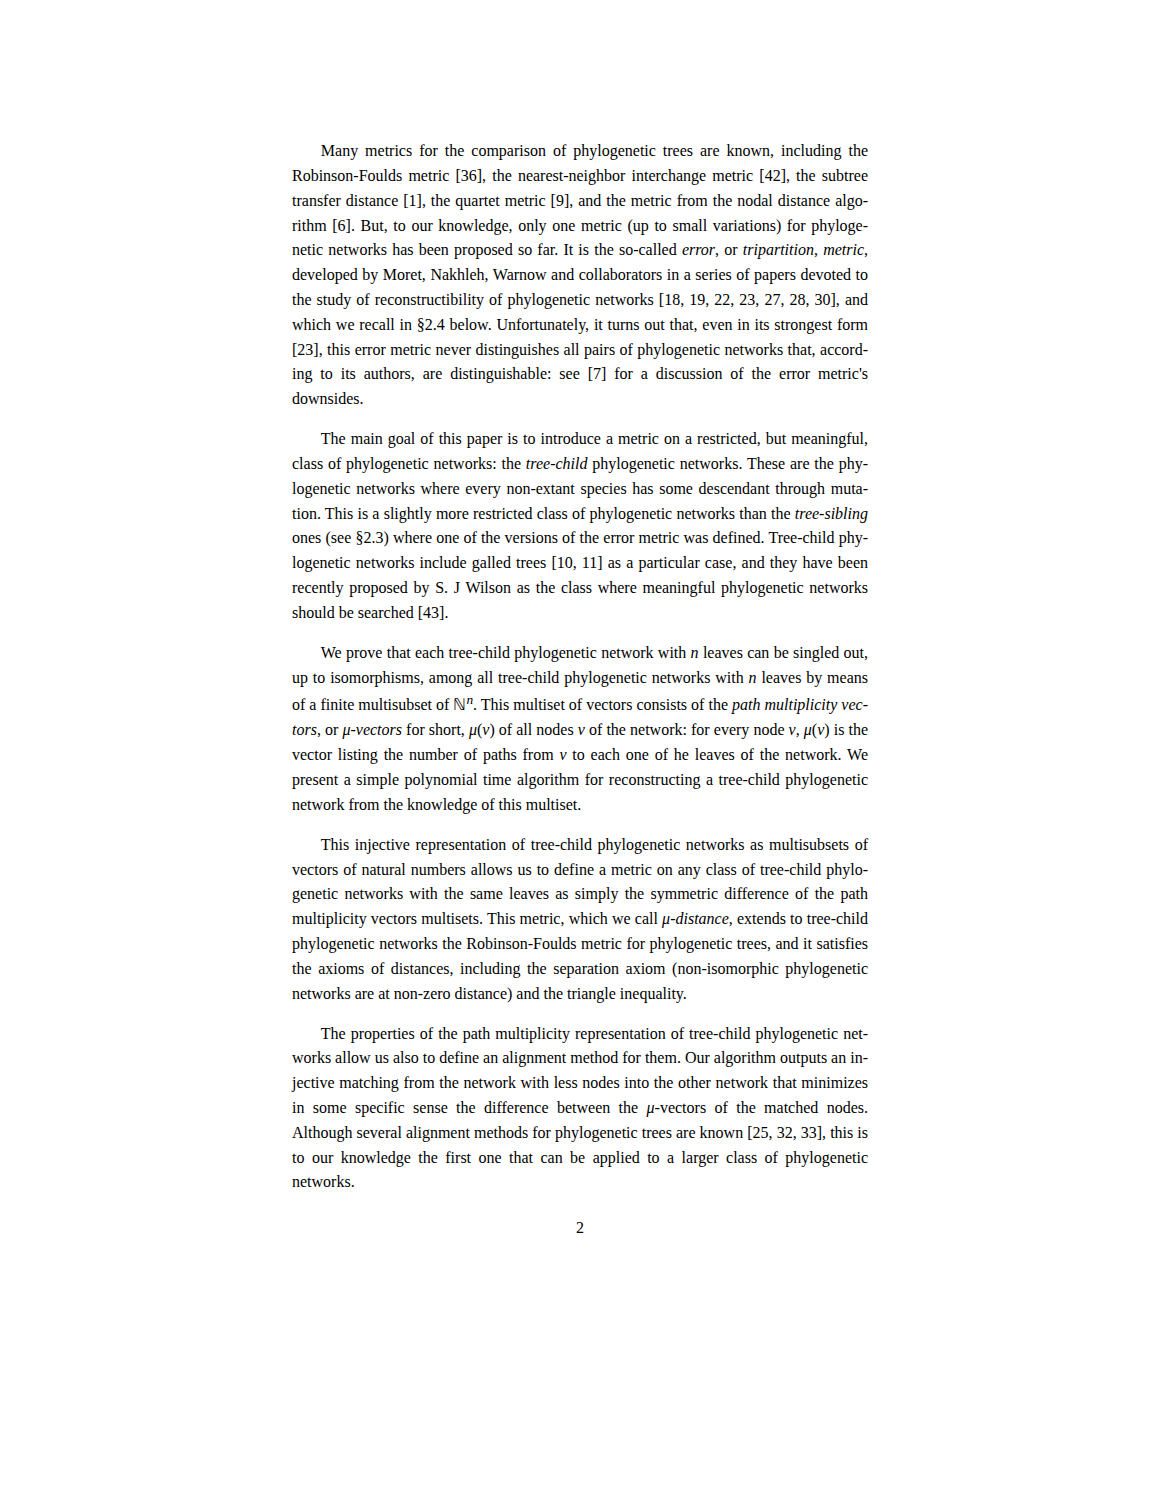Many metrics for the comparison of phylogenetic trees are known, including the Robinson-Foulds metric [36], the nearest-neighbor interchange metric [42], the subtree transfer distance [1], the quartet metric [9], and the metric from the nodal distance algorithm [6]. But, to our knowledge, only one metric (up to small variations) for phylogenetic networks has been proposed so far. It is the so-called error, or tripartition, metric, developed by Moret, Nakhleh, Warnow and collaborators in a series of papers devoted to the study of reconstructibility of phylogenetic networks [18, 19, 22, 23, 27, 28, 30], and which we recall in §2.4 below. Unfortunately, it turns out that, even in its strongest form [23], this error metric never distinguishes all pairs of phylogenetic networks that, according to its authors, are distinguishable: see [7] for a discussion of the error metric's downsides.
The main goal of this paper is to introduce a metric on a restricted, but meaningful, class of phylogenetic networks: the tree-child phylogenetic networks. These are the phylogenetic networks where every non-extant species has some descendant through mutation. This is a slightly more restricted class of phylogenetic networks than the tree-sibling ones (see §2.3) where one of the versions of the error metric was defined. Tree-child phylogenetic networks include galled trees [10, 11] as a particular case, and they have been recently proposed by S. J Wilson as the class where meaningful phylogenetic networks should be searched [43].
We prove that each tree-child phylogenetic network with n leaves can be singled out, up to isomorphisms, among all tree-child phylogenetic networks with n leaves by means of a finite multisubset of ℕn. This multiset of vectors consists of the path multiplicity vectors, or μ-vectors for short, μ(v) of all nodes v of the network: for every node v, μ(v) is the vector listing the number of paths from v to each one of he leaves of the network. We present a simple polynomial time algorithm for reconstructing a tree-child phylogenetic network from the knowledge of this multiset.
This injective representation of tree-child phylogenetic networks as multisubsets of vectors of natural numbers allows us to define a metric on any class of tree-child phylogenetic networks with the same leaves as simply the symmetric difference of the path multiplicity vectors multisets. This metric, which we call μ-distance, extends to tree-child phylogenetic networks the Robinson-Foulds metric for phylogenetic trees, and it satisfies the axioms of distances, including the separation axiom (non-isomorphic phylogenetic networks are at non-zero distance) and the triangle inequality.
The properties of the path multiplicity representation of tree-child phylogenetic networks allow us also to define an alignment method for them. Our algorithm outputs an injective matching from the network with less nodes into the other network that minimizes in some specific sense the difference between the μ-vectors of the matched nodes. Although several alignment methods for phylogenetic trees are known [25, 32, 33], this is to our knowledge the first one that can be applied to a larger class of phylogenetic networks.
2